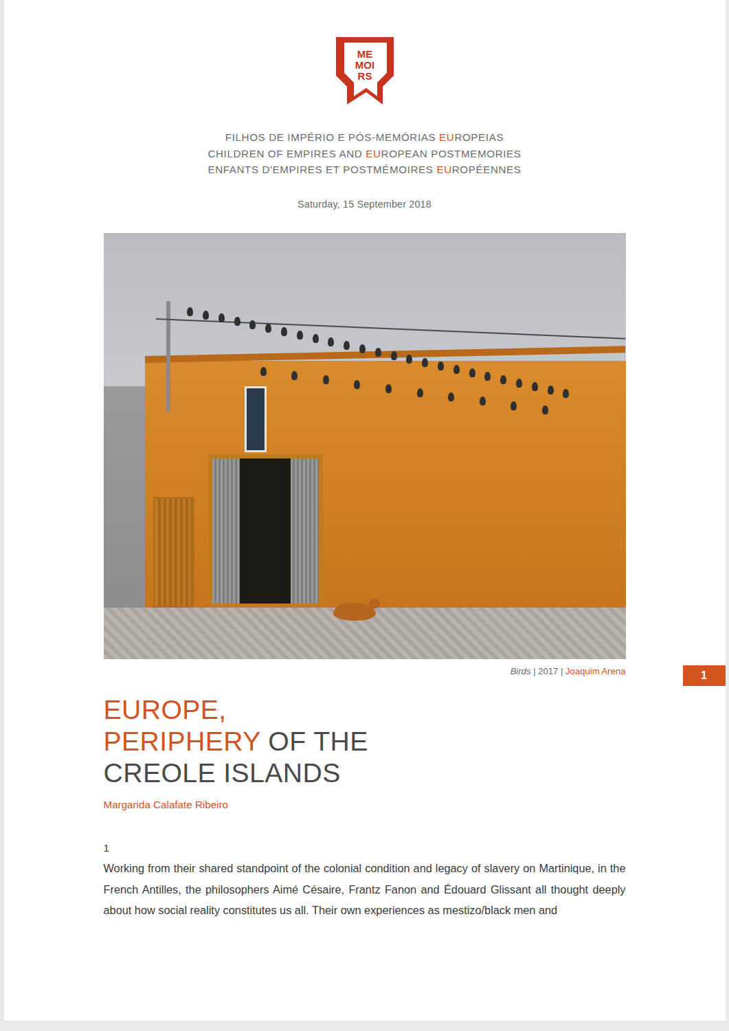ME MOI RS
FILHOS DE IMPÉRIO E PÓS-MEMÓRIAS EUROPEIAS
CHILDREN OF EMPIRES AND EUROPEAN POSTMEMORIES
ENFANTS D'EMPIRES ET POSTMÉMOIRES EUROPÉENNES
Saturday, 15 September 2018
Birds | 2017 | Joaquim Arena
1
EUROPE,
PERIPHERY OF THE
CREOLE ISLANDS
Margarida Calafate Ribeiro
1
Working from their shared standpoint of the colonial condition and legacy of slavery on Martinique, in the French Antilles, the philosophers Aimé Césaire, Frantz Fanon and Édouard Glissant all thought deeply about how social reality constitutes us all. Their own experiences as mestizo/black men and